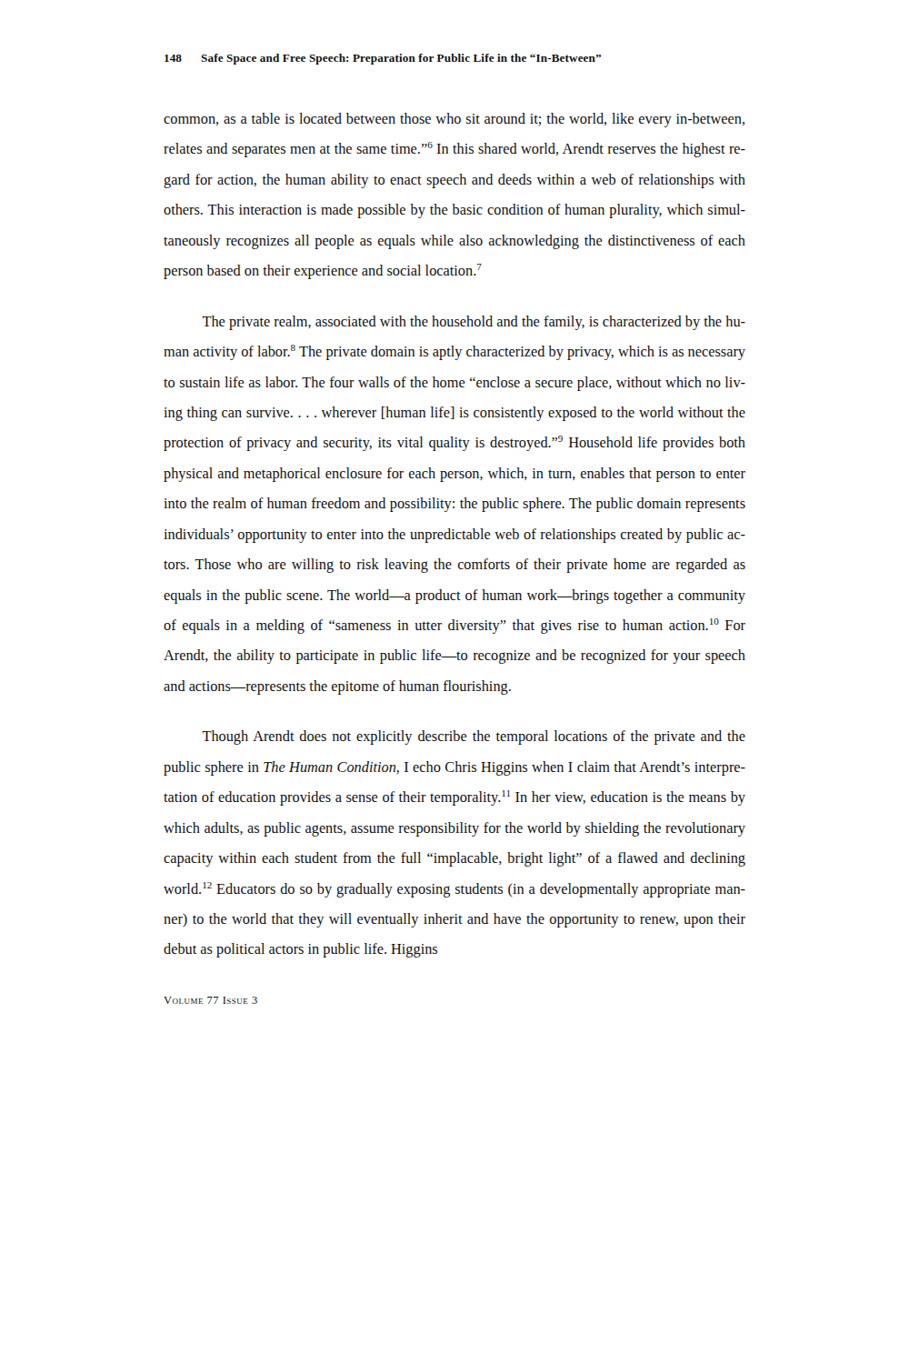148 Safe Space and Free Speech: Preparation for Public Life in the “In-Between”
common, as a table is located between those who sit around it; the world, like every in-between, relates and separates men at the same time.”6 In this shared world, Arendt reserves the highest regard for action, the human ability to enact speech and deeds within a web of relationships with others. This interaction is made possible by the basic condition of human plurality, which simultaneously recognizes all people as equals while also acknowledging the distinctiveness of each person based on their experience and social location.7
The private realm, associated with the household and the family, is characterized by the human activity of labor.8 The private domain is aptly characterized by privacy, which is as necessary to sustain life as labor. The four walls of the home “enclose a secure place, without which no living thing can survive. . . . wherever [human life] is consistently exposed to the world without the protection of privacy and security, its vital quality is destroyed.”9 Household life provides both physical and metaphorical enclosure for each person, which, in turn, enables that person to enter into the realm of human freedom and possibility: the public sphere. The public domain represents individuals’ opportunity to enter into the unpredictable web of relationships created by public actors. Those who are willing to risk leaving the comforts of their private home are regarded as equals in the public scene. The world—a product of human work—brings together a community of equals in a melding of “sameness in utter diversity” that gives rise to human action.10 For Arendt, the ability to participate in public life—to recognize and be recognized for your speech and actions—represents the epitome of human flourishing.
Though Arendt does not explicitly describe the temporal locations of the private and the public sphere in The Human Condition, I echo Chris Higgins when I claim that Arendt’s interpretation of education provides a sense of their temporality.11 In her view, education is the means by which adults, as public agents, assume responsibility for the world by shielding the revolutionary capacity within each student from the full “implacable, bright light” of a flawed and declining world.12 Educators do so by gradually exposing students (in a developmentally appropriate manner) to the world that they will eventually inherit and have the opportunity to renew, upon their debut as political actors in public life. Higgins
Volume 77 Issue 3